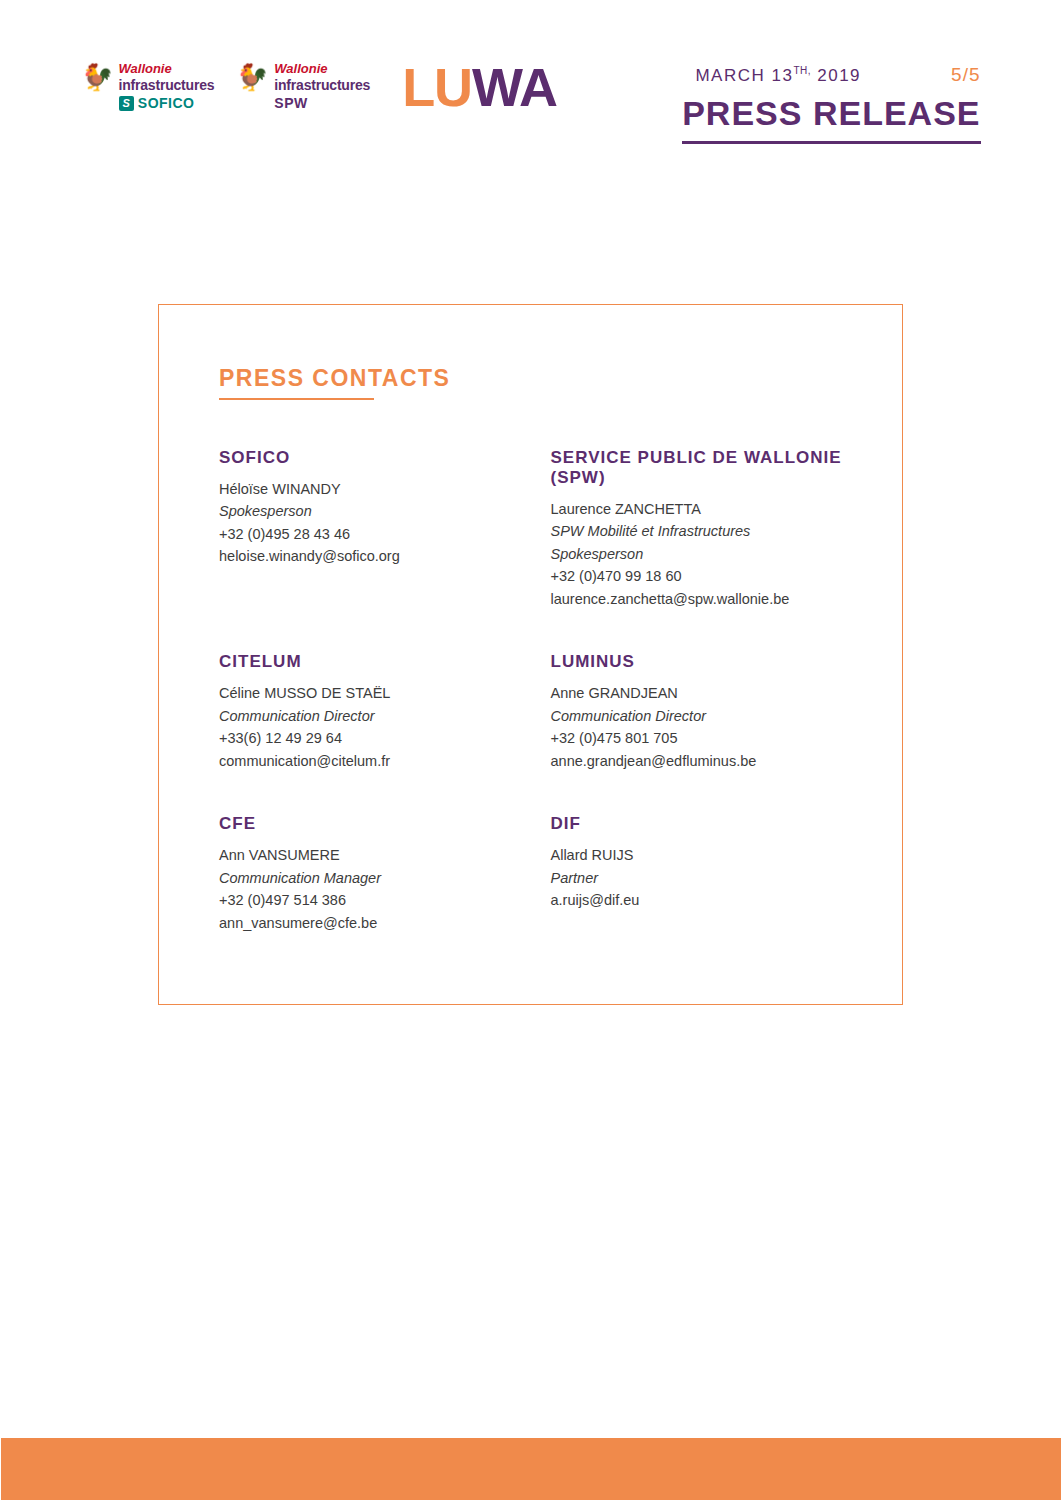🐓 Wallonie infrastructures S SOFICO
🐓 Wallonie infrastructures SPW
LU WA
MARCH 13TH, 2019 5/5
PRESS RELEASE
PRESS CONTACTS
SOFICO
Héloïse WINANDY
Spokesperson
+32 (0)495 28 43 46
heloise.winandy@sofico.org
SERVICE PUBLIC DE WALLONIE (SPW)
Laurence ZANCHETTA
SPW Mobilité et Infrastructures Spokesperson
+32 (0)470 99 18 60
laurence.zanchetta@spw.wallonie.be
CITELUM
Céline MUSSO DE STAËL
Communication Director
+33(6) 12 49 29 64
communication@citelum.fr
LUMINUS
Anne GRANDJEAN
Communication Director
+32 (0)475 801 705
anne.grandjean@edfluminus.be
CFE
Ann VANSUMERE
Communication Manager
+32 (0)497 514 386
ann_vansumere@cfe.be
DIF
Allard RUIJS
Partner
a.ruijs@dif.eu